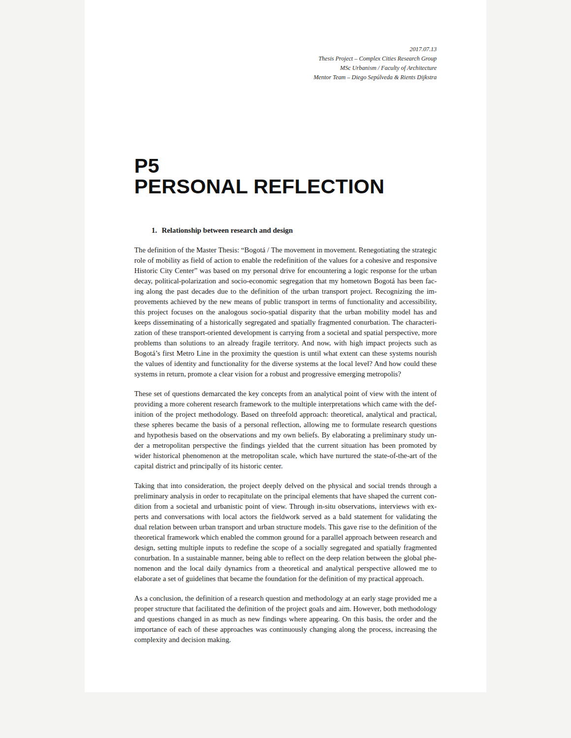2017.07.13
Thesis Project – Complex Cities Research Group
MSc Urbanism / Faculty of Architecture
Mentor Team – Diego Sepúlveda & Rients Dijkstra
P5 Personal Reflection
Relationship between research and design
The definition of the Master Thesis: “Bogotá / The movement in movement. Renegotiating the strategic role of mobility as field of action to enable the redefinition of the values for a cohesive and responsive Historic City Center” was based on my personal drive for encountering a logic response for the urban decay, political-polarization and socio-economic segregation that my hometown Bogotá has been facing along the past decades due to the definition of the urban transport project. Recognizing the improvements achieved by the new means of public transport in terms of functionality and accessibility, this project focuses on the analogous socio-spatial disparity that the urban mobility model has and keeps disseminating of a historically segregated and spatially fragmented conurbation. The characterization of these transport-oriented development is carrying from a societal and spatial perspective, more problems than solutions to an already fragile territory. And now, with high impact projects such as Bogotá’s first Metro Line in the proximity the question is until what extent can these systems nourish the values of identity and functionality for the diverse systems at the local level? And how could these systems in return, promote a clear vision for a robust and progressive emerging metropolis?
These set of questions demarcated the key concepts from an analytical point of view with the intent of providing a more coherent research framework to the multiple interpretations which came with the definition of the project methodology. Based on threefold approach: theoretical, analytical and practical, these spheres became the basis of a personal reflection, allowing me to formulate research questions and hypothesis based on the observations and my own beliefs. By elaborating a preliminary study under a metropolitan perspective the findings yielded that the current situation has been promoted by wider historical phenomenon at the metropolitan scale, which have nurtured the state-of-the-art of the capital district and principally of its historic center.
Taking that into consideration, the project deeply delved on the physical and social trends through a preliminary analysis in order to recapitulate on the principal elements that have shaped the current condition from a societal and urbanistic point of view. Through in-situ observations, interviews with experts and conversations with local actors the fieldwork served as a bald statement for validating the dual relation between urban transport and urban structure models. This gave rise to the definition of the theoretical framework which enabled the common ground for a parallel approach between research and design, setting multiple inputs to redefine the scope of a socially segregated and spatially fragmented conurbation. In a sustainable manner, being able to reflect on the deep relation between the global phenomenon and the local daily dynamics from a theoretical and analytical perspective allowed me to elaborate a set of guidelines that became the foundation for the definition of my practical approach.
As a conclusion, the definition of a research question and methodology at an early stage provided me a proper structure that facilitated the definition of the project goals and aim. However, both methodology and questions changed in as much as new findings where appearing. On this basis, the order and the importance of each of these approaches was continuously changing along the process, increasing the complexity and decision making.